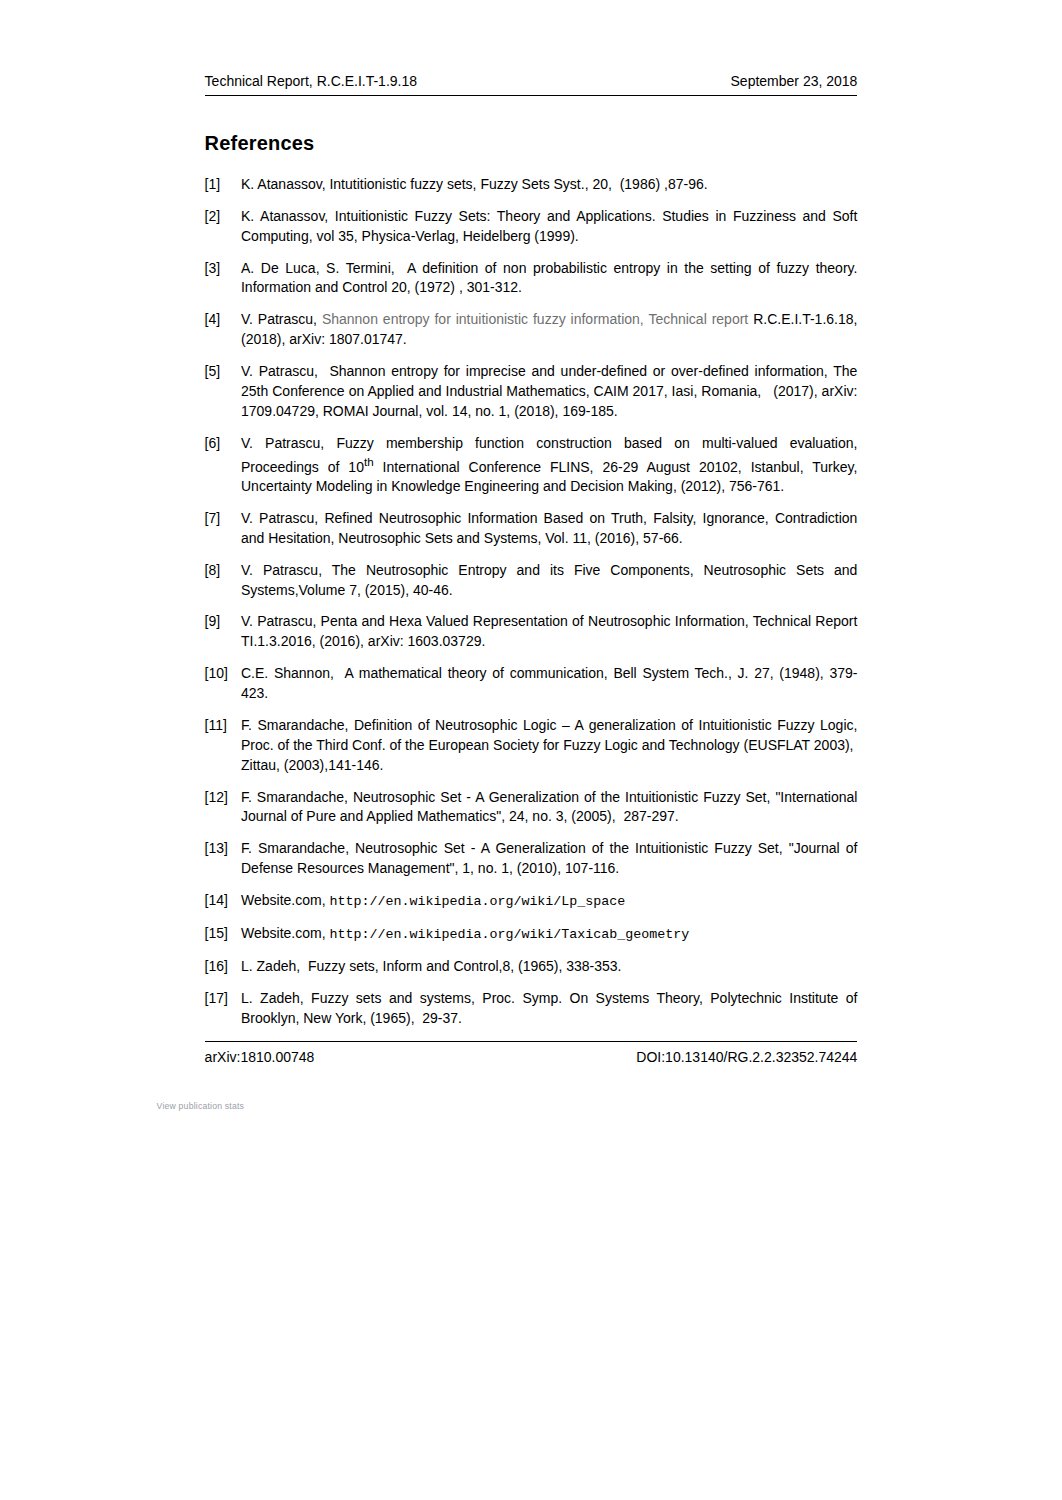Technical Report, R.C.E.I.T-1.9.18 September 23, 2018
References
[1] K. Atanassov, Intutitionistic fuzzy sets, Fuzzy Sets Syst., 20, (1986) ,87-96.
[2] K. Atanassov, Intuitionistic Fuzzy Sets: Theory and Applications. Studies in Fuzziness and Soft Computing, vol 35, Physica-Verlag, Heidelberg (1999).
[3] A. De Luca, S. Termini, A definition of non probabilistic entropy in the setting of fuzzy theory. Information and Control 20, (1972) , 301-312.
[4] V. Patrascu, Shannon entropy for intuitionistic fuzzy information, Technical report R.C.E.I.T-1.6.18, (2018), arXiv: 1807.01747.
[5] V. Patrascu, Shannon entropy for imprecise and under-defined or over-defined information, The 25th Conference on Applied and Industrial Mathematics, CAIM 2017, Iasi, Romania, (2017), arXiv: 1709.04729, ROMAI Journal, vol. 14, no. 1, (2018), 169-185.
[6] V. Patrascu, Fuzzy membership function construction based on multi-valued evaluation, Proceedings of 10th International Conference FLINS, 26-29 August 20102, Istanbul, Turkey, Uncertainty Modeling in Knowledge Engineering and Decision Making, (2012), 756-761.
[7] V. Patrascu, Refined Neutrosophic Information Based on Truth, Falsity, Ignorance, Contradiction and Hesitation, Neutrosophic Sets and Systems, Vol. 11, (2016), 57-66.
[8] V. Patrascu, The Neutrosophic Entropy and its Five Components, Neutrosophic Sets and Systems,Volume 7, (2015), 40-46.
[9] V. Patrascu, Penta and Hexa Valued Representation of Neutrosophic Information, Technical Report TI.1.3.2016, (2016), arXiv: 1603.03729.
[10] C.E. Shannon, A mathematical theory of communication, Bell System Tech., J. 27, (1948), 379-423.
[11] F. Smarandache, Definition of Neutrosophic Logic – A generalization of Intuitionistic Fuzzy Logic, Proc. of the Third Conf. of the European Society for Fuzzy Logic and Technology (EUSFLAT 2003), Zittau, (2003),141-146.
[12] F. Smarandache, Neutrosophic Set - A Generalization of the Intuitionistic Fuzzy Set, "International Journal of Pure and Applied Mathematics", 24, no. 3, (2005), 287-297.
[13] F. Smarandache, Neutrosophic Set - A Generalization of the Intuitionistic Fuzzy Set, "Journal of Defense Resources Management", 1, no. 1, (2010), 107-116.
[14] Website.com, http://en.wikipedia.org/wiki/Lp_space
[15] Website.com, http://en.wikipedia.org/wiki/Taxicab_geometry
[16] L. Zadeh, Fuzzy sets, Inform and Control,8, (1965), 338-353.
[17] L. Zadeh, Fuzzy sets and systems, Proc. Symp. On Systems Theory, Polytechnic Institute of Brooklyn, New York, (1965), 29-37.
arXiv:1810.00748 DOI:10.13140/RG.2.2.32352.74244
View publication stats